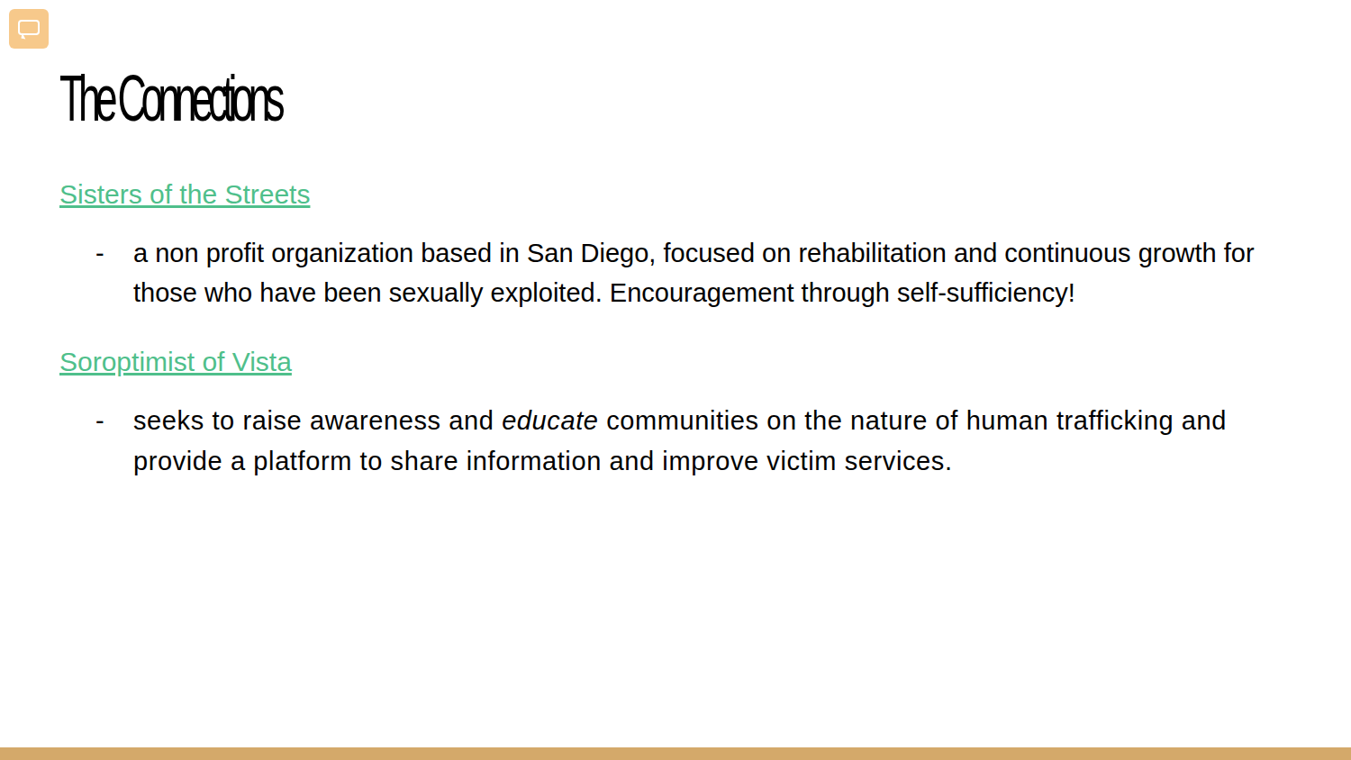The Connections
Sisters of the Streets
a non profit organization based in San Diego, focused on rehabilitation and continuous growth for those who have been sexually exploited. Encouragement through self-sufficiency!
Soroptimist of Vista
seeks to raise awareness and educate communities on the nature of human trafficking and provide a platform to share information and improve victim services.